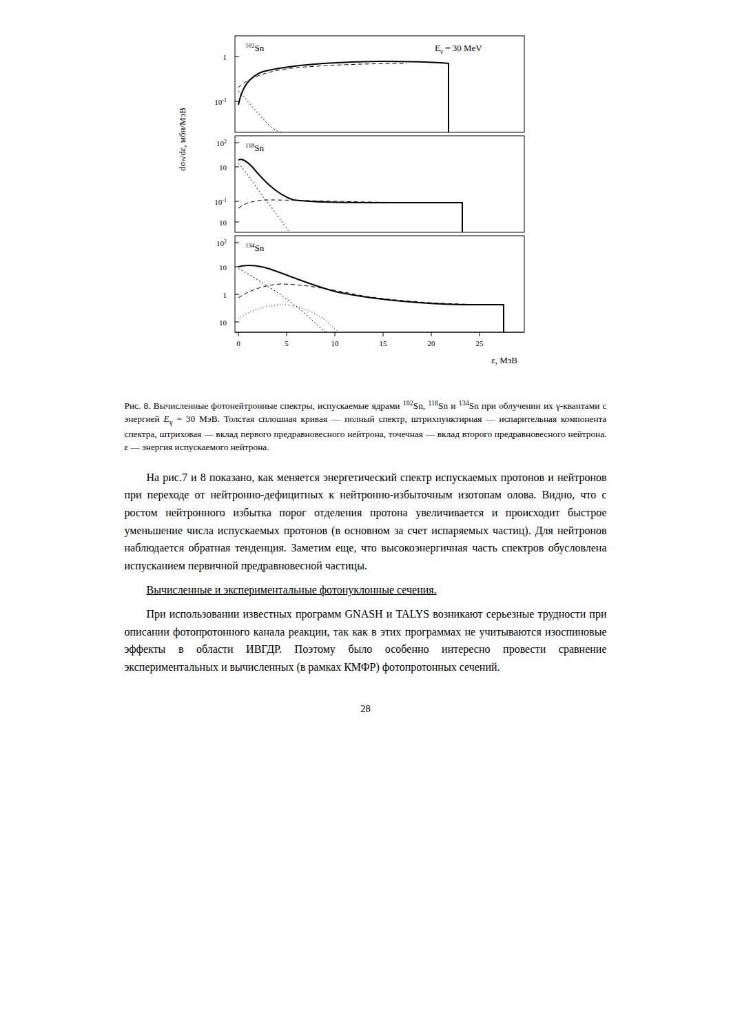dσₙ/dε, мбн/МэВ 102Sn Eγ = 30 MeV 1 10-1 118Sn 102 10 10-1 10 134Sn 102 10 1 10 0 5 10 15 20 25 ε, МэВ
Рис. 8. Вычисленные фотонейтронные спектры, испускаемые ядрами 102Sn, 118Sn и 134Sn при облучении их γ-квантами с энергией Eγ = 30 МэВ. Толстая сплошная кривая — полный спектр, штрихпунктирная — испарительная компонента спектра, штриховая — вклад первого предравновесного нейтрона, точечная — вклад второго предравновесного нейтрона. ε — энергия испускаемого нейтрона.
На рис.7 и 8 показано, как меняется энергетический спектр испускаемых протонов и нейтронов при переходе от нейтронно-дефицитных к нейтронно-избыточным изотопам олова. Видно, что с ростом нейтронного избытка порог отделения протона увеличивается и происходит быстрое уменьшение числа испускаемых протонов (в основном за счет испаряемых частиц). Для нейтронов наблюдается обратная тенденция. Заметим еще, что высокоэнергичная часть спектров обусловлена испусканием первичной предравновесной частицы.
Вычисленные и экспериментальные фотонуклонные сечения.
При использовании известных программ GNASH и TALYS возникают серьезные трудности при описании фотопротонного канала реакции, так как в этих программах не учитываются изоспиновые эффекты в области ИВГДР. Поэтому было особенно интересно провести сравнение экспериментальных и вычисленных (в рамках КМФР) фотопротонных сечений.
28